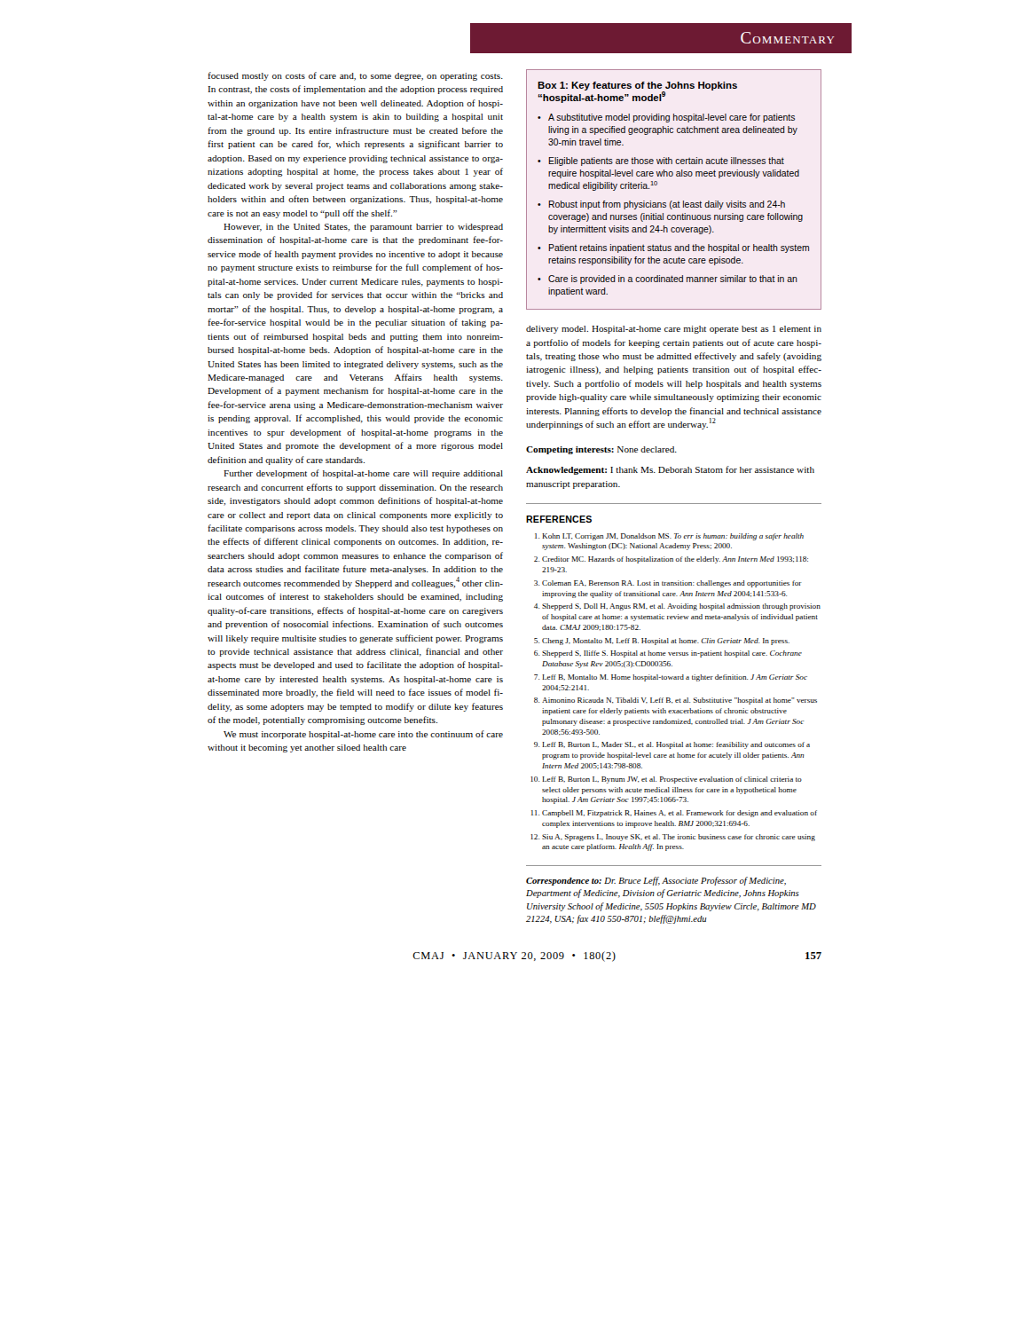Commentary
focused mostly on costs of care and, to some degree, on operating costs. In contrast, the costs of implementation and the adoption process required within an organization have not been well delineated. Adoption of hospital-at-home care by a health system is akin to building a hospital unit from the ground up. Its entire infrastructure must be created before the first patient can be cared for, which represents a significant barrier to adoption. Based on my experience providing technical assistance to organizations adopting hospital at home, the process takes about 1 year of dedicated work by several project teams and collaborations among stakeholders within and often between organizations. Thus, hospital-at-home care is not an easy model to “pull off the shelf.”
However, in the United States, the paramount barrier to widespread dissemination of hospital-at-home care is that the predominant fee-for-service mode of health payment provides no incentive to adopt it because no payment structure exists to reimburse for the full complement of hospital-at-home services. Under current Medicare rules, payments to hospitals can only be provided for services that occur within the “bricks and mortar” of the hospital. Thus, to develop a hospital-at-home program, a fee-for-service hospital would be in the peculiar situation of taking patients out of reimbursed hospital beds and putting them into nonreimbursed hospital-at-home beds. Adoption of hospital-at-home care in the United States has been limited to integrated delivery systems, such as the Medicare-managed care and Veterans Affairs health systems. Development of a payment mechanism for hospital-at-home care in the fee-for-service arena using a Medicare-demonstration-mechanism waiver is pending approval. If accomplished, this would provide the economic incentives to spur development of hospital-at-home programs in the United States and promote the development of a more rigorous model definition and quality of care standards.
Further development of hospital-at-home care will require additional research and concurrent efforts to support dissemination. On the research side, investigators should adopt common definitions of hospital-at-home care or collect and report data on clinical components more explicitly to facilitate comparisons across models. They should also test hypotheses on the effects of different clinical components on outcomes. In addition, researchers should adopt common measures to enhance the comparison of data across studies and facilitate future meta-analyses. In addition to the research outcomes recommended by Shepperd and colleagues,4 other clinical outcomes of interest to stakeholders should be examined, including quality-of-care transitions, effects of hospital-at-home care on caregivers and prevention of nosocomial infections. Examination of such outcomes will likely require multisite studies to generate sufficient power. Programs to provide technical assistance that address clinical, financial and other aspects must be developed and used to facilitate the adoption of hospital-at-home care by interested health systems. As hospital-at-home care is disseminated more broadly, the field will need to face issues of model fidelity, as some adopters may be tempted to modify or dilute key features of the model, potentially compromising outcome benefits.
We must incorporate hospital-at-home care into the continuum of care without it becoming yet another siloed health care
Box 1: Key features of the Johns Hopkins
“hospital-at-home” model9
A substitutive model providing hospital-level care for patients living in a specified geographic catchment area delineated by 30-min travel time.
Eligible patients are those with certain acute illnesses that require hospital-level care who also meet previously validated medical eligibility criteria.10
Robust input from physicians (at least daily visits and 24-h coverage) and nurses (initial continuous nursing care following by intermittent visits and 24-h coverage).
Patient retains inpatient status and the hospital or health system retains responsibility for the acute care episode.
Care is provided in a coordinated manner similar to that in an inpatient ward.
delivery model. Hospital-at-home care might operate best as 1 element in a portfolio of models for keeping certain patients out of acute care hospitals, treating those who must be admitted effectively and safely (avoiding iatrogenic illness), and helping patients transition out of hospital effectively. Such a portfolio of models will help hospitals and health systems provide high-quality care while simultaneously optimizing their economic interests. Planning efforts to develop the financial and technical assistance underpinnings of such an effort are underway.12
Competing interests: None declared.
Acknowledgement: I thank Ms. Deborah Statom for her assistance with manuscript preparation.
REFERENCES
Kohn LT, Corrigan JM, Donaldson MS. To err is human: building a safer health system. Washington (DC): National Academy Press; 2000.
Creditor MC. Hazards of hospitalization of the elderly. Ann Intern Med 1993;118: 219-23.
Coleman EA, Berenson RA. Lost in transition: challenges and opportunities for improving the quality of transitional care. Ann Intern Med 2004;141:533-6.
Shepperd S, Doll H, Angus RM, et al. Avoiding hospital admission through provision of hospital care at home: a systematic review and meta-analysis of individual patient data. CMAJ 2009;180:175-82.
Cheng J, Montalto M, Leff B. Hospital at home. Clin Geriatr Med. In press.
Shepperd S, Iliffe S. Hospital at home versus in-patient hospital care. Cochrane Database Syst Rev 2005;(3):CD000356.
Leff B, Montalto M. Home hospital-toward a tighter definition. J Am Geriatr Soc 2004;52:2141.
Aimonino Ricauda N, Tibaldi V, Leff B, et al. Substitutive "hospital at home" versus inpatient care for elderly patients with exacerbations of chronic obstructive pulmonary disease: a prospective randomized, controlled trial. J Am Geriatr Soc 2008;56:493-500.
Leff B, Burton L, Mader SL, et al. Hospital at home: feasibility and outcomes of a program to provide hospital-level care at home for acutely ill older patients. Ann Intern Med 2005;143:798-808.
Leff B, Burton L, Bynum JW, et al. Prospective evaluation of clinical criteria to select older persons with acute medical illness for care in a hypothetical home hospital. J Am Geriatr Soc 1997;45:1066-73.
Campbell M, Fitzpatrick R, Haines A, et al. Framework for design and evaluation of complex interventions to improve health. BMJ 2000;321:694-6.
Siu A, Spragens L, Inouye SK, et al. The ironic business case for chronic care using an acute care platform. Health Aff. In press.
Correspondence to: Dr. Bruce Leff, Associate Professor of Medicine, Department of Medicine, Division of Geriatric Medicine, Johns Hopkins University School of Medicine, 5505 Hopkins Bayview Circle, Baltimore MD 21224, USA; fax 410 550-8701; bleff@jhmi.edu
CMAJ • JANUARY 20, 2009 • 180(2)
157